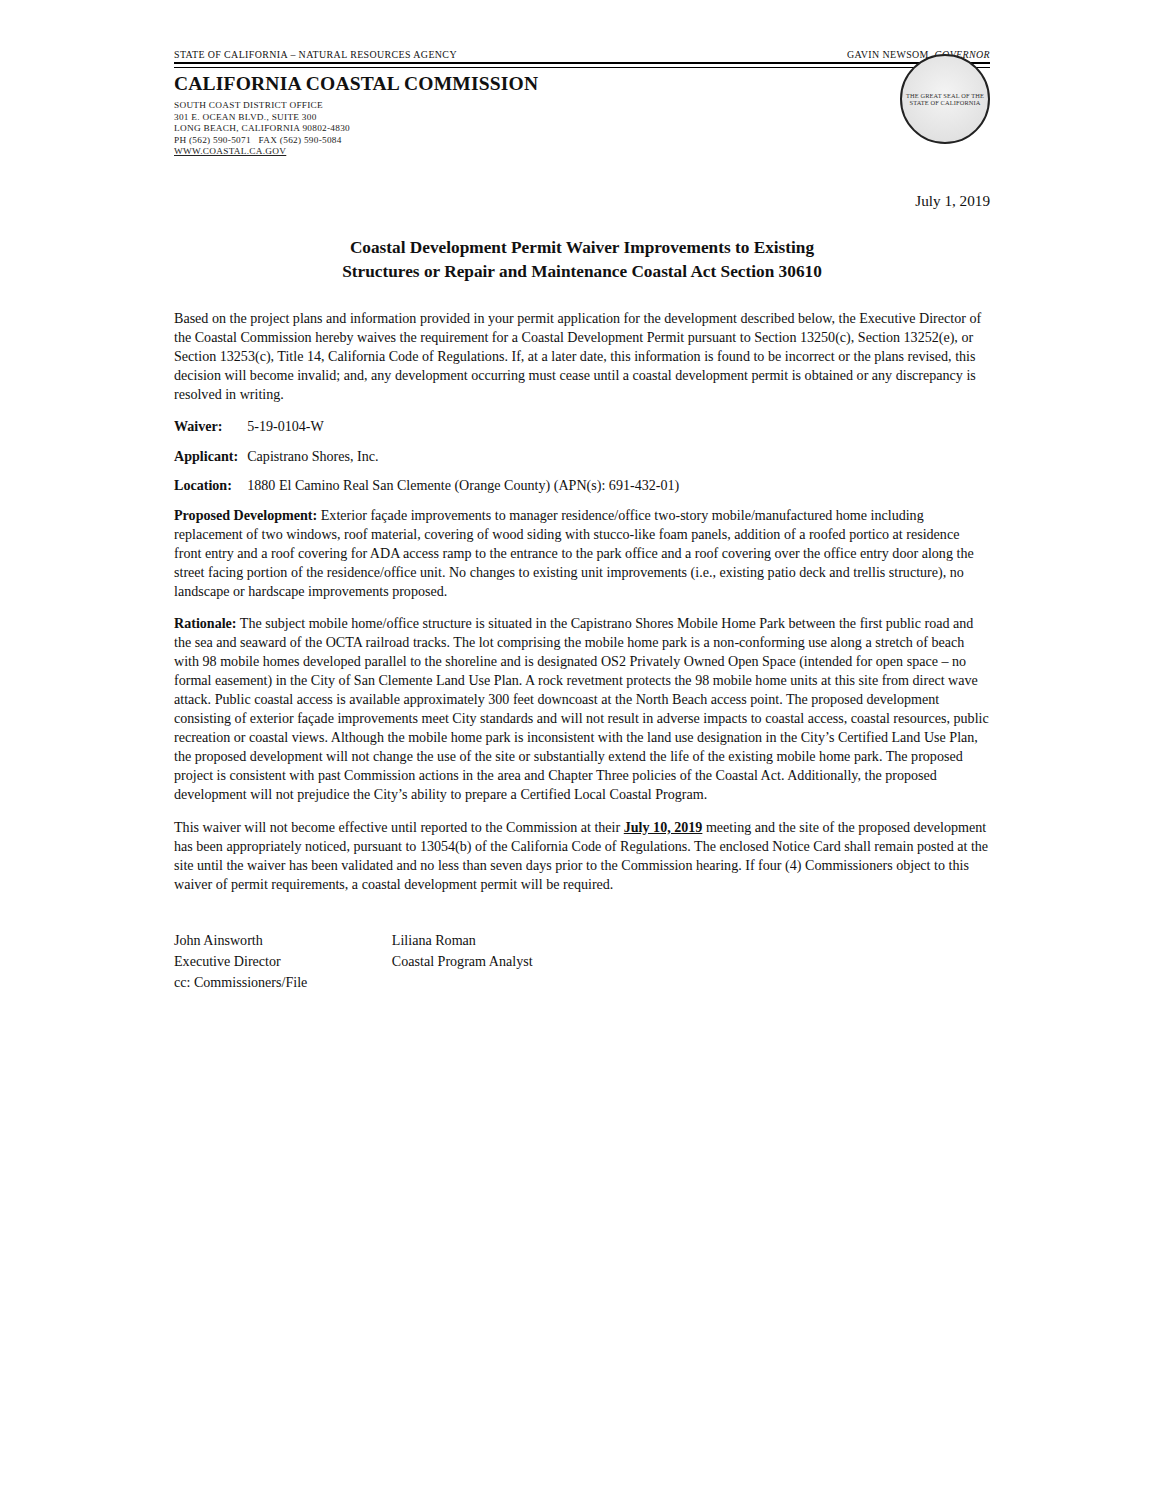State of California – Natural Resources Agency Gavin Newsom, Governor
THE GREAT SEAL OF THE STATE OF CALIFORNIA
CALIFORNIA COASTAL COMMISSION
South Coast District Office
301 E. Ocean Blvd., Suite 300
Long Beach, California 90802-4830
PH (562) 590-5071 FAX (562) 590-5084
www.coastal.ca.gov
July 1, 2019
Coastal Development Permit Waiver Improvements to Existing
Structures or Repair and Maintenance Coastal Act Section 30610
Based on the project plans and information provided in your permit application for the development described below, the Executive Director of the Coastal Commission hereby waives the requirement for a Coastal Development Permit pursuant to Section 13250(c), Section 13252(e), or Section 13253(c), Title 14, California Code of Regulations. If, at a later date, this information is found to be incorrect or the plans revised, this decision will become invalid; and, any development occurring must cease until a coastal development permit is obtained or any discrepancy is resolved in writing.
Waiver: 5-19-0104-W
Applicant: Capistrano Shores, Inc.
Location: 1880 El Camino Real San Clemente (Orange County) (APN(s): 691-432-01)
Proposed Development: Exterior façade improvements to manager residence/office two-story mobile/manufactured home including replacement of two windows, roof material, covering of wood siding with stucco-like foam panels, addition of a roofed portico at residence front entry and a roof covering for ADA access ramp to the entrance to the park office and a roof covering over the office entry door along the street facing portion of the residence/office unit. No changes to existing unit improvements (i.e., existing patio deck and trellis structure), no landscape or hardscape improvements proposed.
Rationale: The subject mobile home/office structure is situated in the Capistrano Shores Mobile Home Park between the first public road and the sea and seaward of the OCTA railroad tracks. The lot comprising the mobile home park is a non-conforming use along a stretch of beach with 98 mobile homes developed parallel to the shoreline and is designated OS2 Privately Owned Open Space (intended for open space – no formal easement) in the City of San Clemente Land Use Plan. A rock revetment protects the 98 mobile home units at this site from direct wave attack. Public coastal access is available approximately 300 feet downcoast at the North Beach access point. The proposed development consisting of exterior façade improvements meet City standards and will not result in adverse impacts to coastal access, coastal resources, public recreation or coastal views. Although the mobile home park is inconsistent with the land use designation in the City’s Certified Land Use Plan, the proposed development will not change the use of the site or substantially extend the life of the existing mobile home park. The proposed project is consistent with past Commission actions in the area and Chapter Three policies of the Coastal Act. Additionally, the proposed development will not prejudice the City’s ability to prepare a Certified Local Coastal Program.
This waiver will not become effective until reported to the Commission at their July 10, 2019 meeting and the site of the proposed development has been appropriately noticed, pursuant to 13054(b) of the California Code of Regulations. The enclosed Notice Card shall remain posted at the site until the waiver has been validated and no less than seven days prior to the Commission hearing. If four (4) Commissioners object to this waiver of permit requirements, a coastal development permit will be required.
John Ainsworth
Executive Director
cc: Commissioners/File
Liliana Roman
Coastal Program Analyst